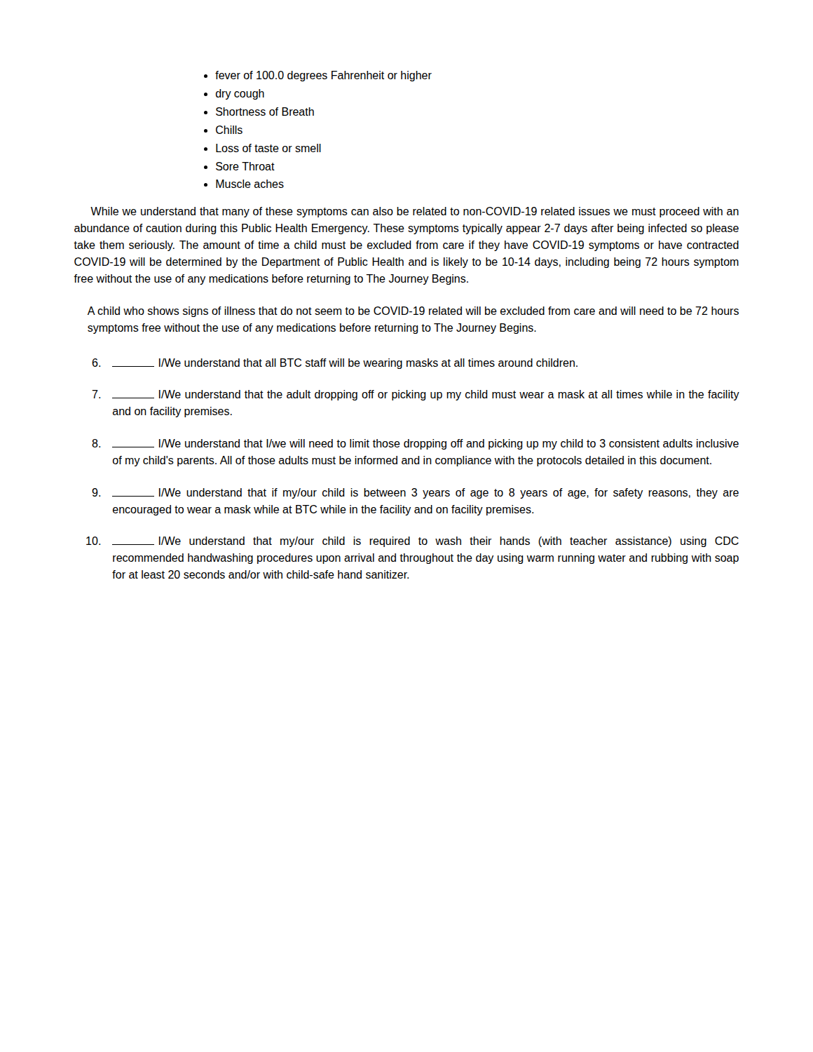fever of 100.0 degrees Fahrenheit or higher
dry cough
Shortness of Breath
Chills
Loss of taste or smell
Sore Throat
Muscle aches
While we understand that many of these symptoms can also be related to non-COVID-19 related issues we must proceed with an abundance of caution during this Public Health Emergency. These symptoms typically appear 2-7 days after being infected so please take them seriously. The amount of time a child must be excluded from care if they have COVID-19 symptoms or have contracted COVID-19 will be determined by the Department of Public Health and is likely to be 10-14 days, including being 72 hours symptom free without the use of any medications before returning to The Journey Begins.
A child who shows signs of illness that do not seem to be COVID-19 related will be excluded from care and will need to be 72 hours symptoms free without the use of any medications before returning to The Journey Begins.
I/We understand that all BTC staff will be wearing masks at all times around children.
I/We understand that the adult dropping off or picking up my child must wear a mask at all times while in the facility and on facility premises.
I/We understand that I/we will need to limit those dropping off and picking up my child to 3 consistent adults inclusive of my child's parents. All of those adults must be informed and in compliance with the protocols detailed in this document.
I/We understand that if my/our child is between 3 years of age to 8 years of age, for safety reasons, they are encouraged to wear a mask while at BTC while in the facility and on facility premises.
I/We understand that my/our child is required to wash their hands (with teacher assistance) using CDC recommended handwashing procedures upon arrival and throughout the day using warm running water and rubbing with soap for at least 20 seconds and/or with child-safe hand sanitizer.